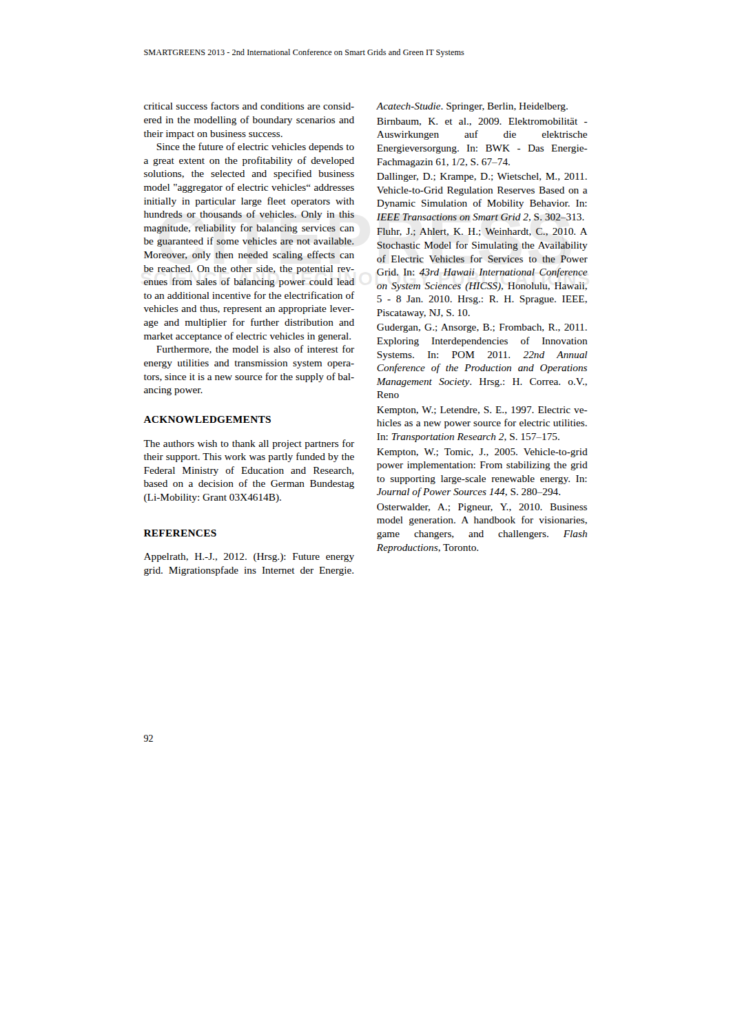SMARTGREENS 2013 - 2nd International Conference on Smart Grids and Green IT Systems
CITEPRESS
SCIENCE AND TECHNOLOGY PUBLICATIONS
critical success factors and conditions are considered in the modelling of boundary scenarios and their impact on business success.
Since the future of electric vehicles depends to a great extent on the profitability of developed solutions, the selected and specified business model "aggregator of electric vehicles“ addresses initially in particular large fleet operators with hundreds or thousands of vehicles. Only in this magnitude, reliability for balancing services can be guaranteed if some vehicles are not available. Moreover, only then needed scaling effects can be reached. On the other side, the potential revenues from sales of balancing power could lead to an additional incentive for the electrification of vehicles and thus, represent an appropriate leverage and multiplier for further distribution and market acceptance of electric vehicles in general.
Furthermore, the model is also of interest for energy utilities and transmission system operators, since it is a new source for the supply of balancing power.
ACKNOWLEDGEMENTS
The authors wish to thank all project partners for their support. This work was partly funded by the Federal Ministry of Education and Research, based on a decision of the German Bundestag (Li-Mobility: Grant 03X4614B).
REFERENCES
Appelrath, H.-J., 2012. (Hrsg.): Future energy grid. Migrationspfade ins Internet der Energie. Acatech-Studie. Springer, Berlin, Heidelberg.
Birnbaum, K. et al., 2009. Elektromobilität - Auswirkungen auf die elektrische Energieversorgung. In: BWK - Das Energie-Fachmagazin 61, 1/2, S. 67–74.
Dallinger, D.; Krampe, D.; Wietschel, M., 2011. Vehicle-to-Grid Regulation Reserves Based on a Dynamic Simulation of Mobility Behavior. In: IEEE Transactions on Smart Grid 2, S. 302–313.
Fluhr, J.; Ahlert, K. H.; Weinhardt, C., 2010. A Stochastic Model for Simulating the Availability of Electric Vehicles for Services to the Power Grid. In: 43rd Hawaii International Conference on System Sciences (HICSS), Honolulu, Hawaii, 5 - 8 Jan. 2010. Hrsg.: R. H. Sprague. IEEE, Piscataway, NJ, S. 10.
Gudergan, G.; Ansorge, B.; Frombach, R., 2011. Exploring Interdependencies of Innovation Systems. In: POM 2011. 22nd Annual Conference of the Production and Operations Management Society. Hrsg.: H. Correa. o.V., Reno
Kempton, W.; Letendre, S. E., 1997. Electric vehicles as a new power source for electric utilities. In: Transportation Research 2, S. 157–175.
Kempton, W.; Tomic, J., 2005. Vehicle-to-grid power implementation: From stabilizing the grid to supporting large-scale renewable energy. In: Journal of Power Sources 144, S. 280–294.
Osterwalder, A.; Pigneur, Y., 2010. Business model generation. A handbook for visionaries, game changers, and challengers. Flash Reproductions, Toronto.
92